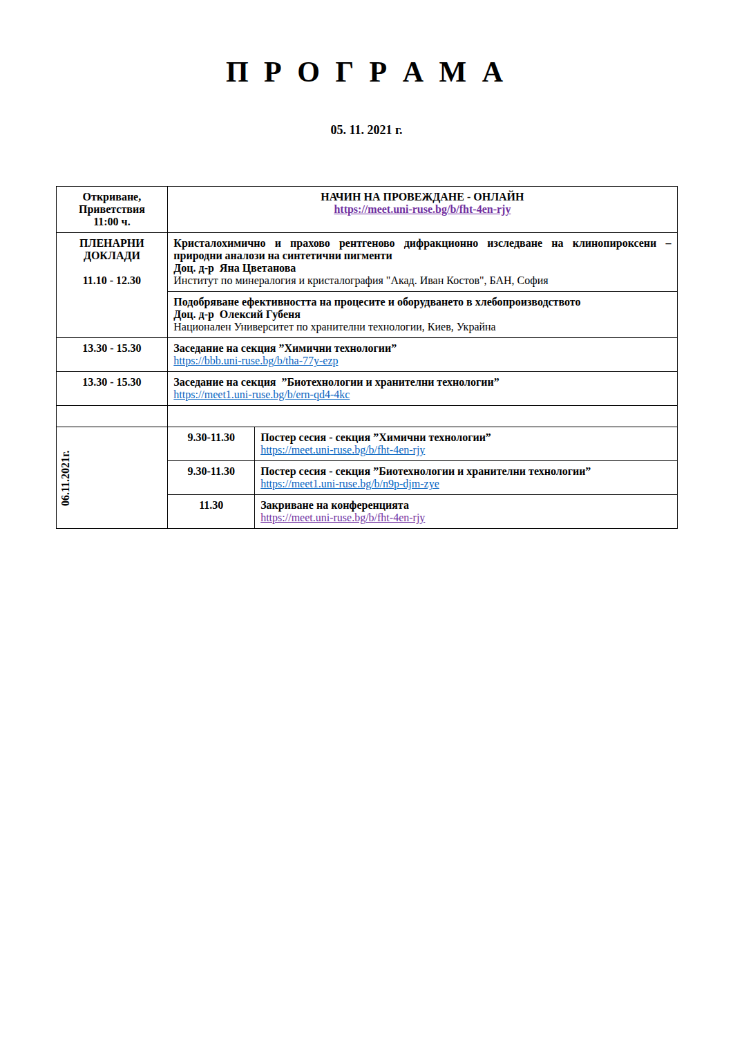П Р О Г Р А М А
05. 11. 2021 г.
| Откриване, Приветствия 11:00 ч. | НАЧИН НА ПРОВЕЖДАНЕ - ОНЛАЙН https://meet.uni-ruse.bg/b/fht-4en-rjy |
| ПЛЕНАРНИ ДОКЛАДИ 11.10 - 12.30 | Кристалохимично и прахово рентгеново дифракционно изследване на клинопироксени – природни аналози на синтетични пигменти Доц. д-р Яна Цветанова Институт по минералогия и кристалография "Акад. Иван Костов", БАН, София |
| Подобряване ефективността на процесите и оборудването в хлебопроизводството Доц. д-р Олексий Губеня Национален Университет по хранителни технологии, Киев, Украйна |
| 13.30 - 15.30 | Заседание на секция ”Химични технологии” https://bbb.uni-ruse.bg/b/tha-77y-ezp |
| 13.30 - 15.30 | Заседание на секция ”Биотехнологии и хранителни технологии” https://meet1.uni-ruse.bg/b/ern-qd4-4kc |
| 06.11.2021г. | 9.30-11.30 | Постер сесия - секция ”Химични технологии” https://meet.uni-ruse.bg/b/fht-4en-rjy |
| 9.30-11.30 | Постер сесия - секция ”Биотехнологии и хранителни технологии” https://meet1.uni-ruse.bg/b/n9p-djm-zye |
| 11.30 | Закриване на конференцията https://meet.uni-ruse.bg/b/fht-4en-rjy |